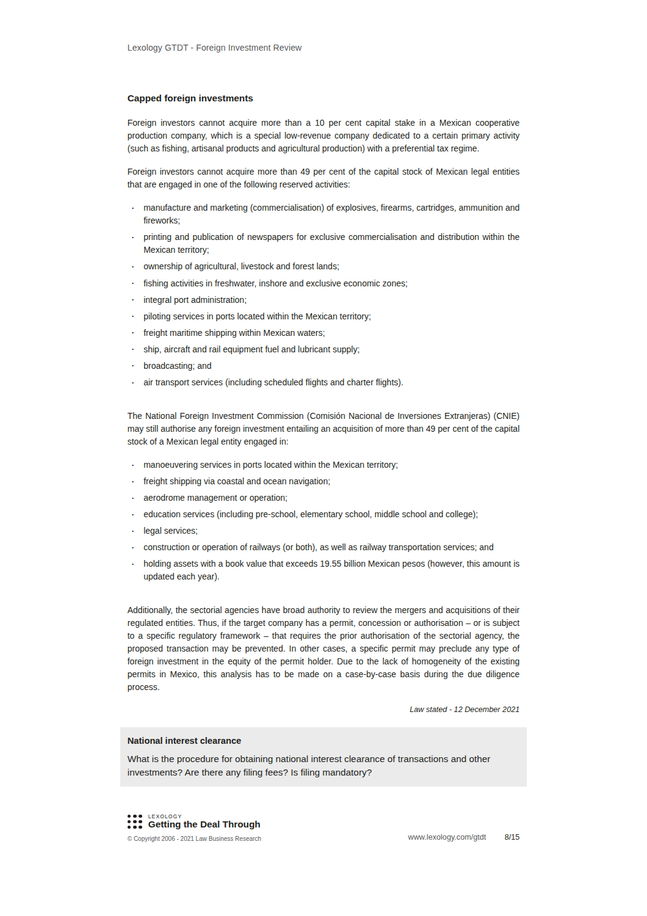Lexology GTDT - Foreign Investment Review
Capped foreign investments
Foreign investors cannot acquire more than a 10 per cent capital stake in a Mexican cooperative production company, which is a special low-revenue company dedicated to a certain primary activity (such as fishing, artisanal products and agricultural production) with a preferential tax regime.
Foreign investors cannot acquire more than 49 per cent of the capital stock of Mexican legal entities that are engaged in one of the following reserved activities:
manufacture and marketing (commercialisation) of explosives, firearms, cartridges, ammunition and fireworks;
printing and publication of newspapers for exclusive commercialisation and distribution within the Mexican territory;
ownership of agricultural, livestock and forest lands;
fishing activities in freshwater, inshore and exclusive economic zones;
integral port administration;
piloting services in ports located within the Mexican territory;
freight maritime shipping within Mexican waters;
ship, aircraft and rail equipment fuel and lubricant supply;
broadcasting; and
air transport services (including scheduled flights and charter flights).
The National Foreign Investment Commission (Comisión Nacional de Inversiones Extranjeras) (CNIE) may still authorise any foreign investment entailing an acquisition of more than 49 per cent of the capital stock of a Mexican legal entity engaged in:
manoeuvering services in ports located within the Mexican territory;
freight shipping via coastal and ocean navigation;
aerodrome management or operation;
education services (including pre-school, elementary school, middle school and college);
legal services;
construction or operation of railways (or both), as well as railway transportation services; and
holding assets with a book value that exceeds 19.55 billion Mexican pesos (however, this amount is updated each year).
Additionally, the sectorial agencies have broad authority to review the mergers and acquisitions of their regulated entities. Thus, if the target company has a permit, concession or authorisation – or is subject to a specific regulatory framework – that requires the prior authorisation of the sectorial agency, the proposed transaction may be prevented. In other cases, a specific permit may preclude any type of foreign investment in the equity of the permit holder. Due to the lack of homogeneity of the existing permits in Mexico, this analysis has to be made on a case-by-case basis during the due diligence process.
Law stated - 12 December 2021
National interest clearance
What is the procedure for obtaining national interest clearance of transactions and other investments? Are there any filing fees? Is filing mandatory?
Lexology Getting the Deal Through
© Copyright 2006 - 2021 Law Business Research
www.lexology.com/gtdt 8/15